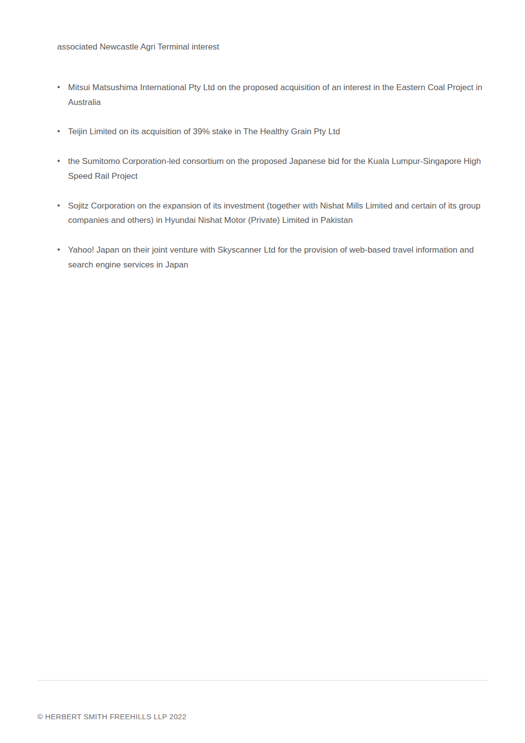associated Newcastle Agri Terminal interest
Mitsui Matsushima International Pty Ltd on the proposed acquisition of an interest in the Eastern Coal Project in Australia
Teijin Limited on its acquisition of 39% stake in The Healthy Grain Pty Ltd
the Sumitomo Corporation-led consortium on the proposed Japanese bid for the Kuala Lumpur-Singapore High Speed Rail Project
Sojitz Corporation on the expansion of its investment (together with Nishat Mills Limited and certain of its group companies and others) in Hyundai Nishat Motor (Private) Limited in Pakistan
Yahoo! Japan on their joint venture with Skyscanner Ltd for the provision of web-based travel information and search engine services in Japan
© HERBERT SMITH FREEHILLS LLP 2022